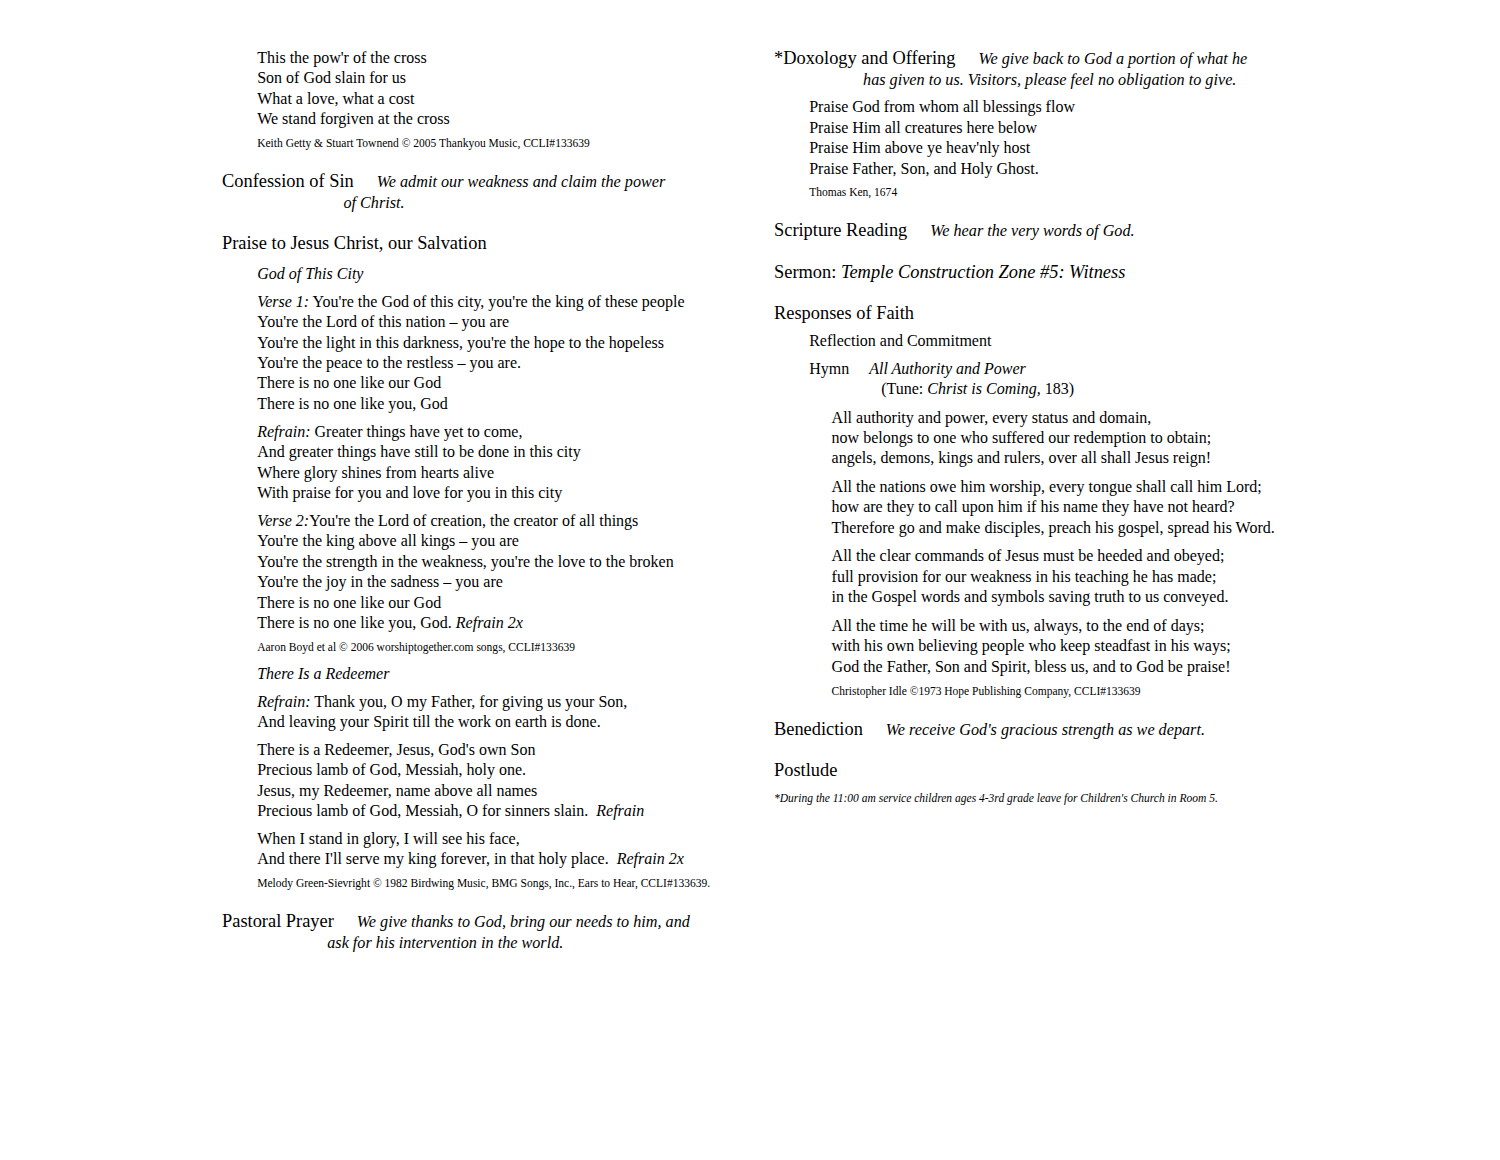This the pow'r of the cross
Son of God slain for us
What a love, what a cost
We stand forgiven at the cross
Keith Getty & Stuart Townend © 2005 Thankyou Music, CCLI#133639
Confession of Sin We admit our weakness and claim the power
of Christ.
Praise to Jesus Christ, our Salvation
God of This City
Verse 1: You're the God of this city, you're the king of these people
You're the Lord of this nation – you are
You're the light in this darkness, you're the hope to the hopeless
You're the peace to the restless – you are.
There is no one like our God
There is no one like you, God
Refrain: Greater things have yet to come,
And greater things have still to be done in this city
Where glory shines from hearts alive
With praise for you and love for you in this city
Verse 2: You're the Lord of creation, the creator of all things
You're the king above all kings – you are
You're the strength in the weakness, you're the love to the broken
You're the joy in the sadness – you are
There is no one like our God
There is no one like you, God. Refrain 2x
Aaron Boyd et al © 2006 worshiptogether.com songs, CCLI#133639
There Is a Redeemer
Refrain: Thank you, O my Father, for giving us your Son,
And leaving your Spirit till the work on earth is done.
There is a Redeemer, Jesus, God's own Son
Precious lamb of God, Messiah, holy one.
Jesus, my Redeemer, name above all names
Precious lamb of God, Messiah, O for sinners slain. Refrain
When I stand in glory, I will see his face,
And there I'll serve my king forever, in that holy place. Refrain 2x
Melody Green-Sievright © 1982 Birdwing Music, BMG Songs, Inc., Ears to Hear, CCLI#133639.
Pastoral Prayer We give thanks to God, bring our needs to him, and
ask for his intervention in the world.
*Doxology and Offering We give back to God a portion of what he
has given to us. Visitors, please feel no obligation to give.
Praise God from whom all blessings flow
Praise Him all creatures here below
Praise Him above ye heav'nly host
Praise Father, Son, and Holy Ghost.
Thomas Ken, 1674
Scripture Reading We hear the very words of God.
Sermon: Temple Construction Zone #5: Witness
Responses of Faith
Reflection and Commitment
Hymn All Authority and Power
(Tune: Christ is Coming, 183)
All authority and power, every status and domain,
now belongs to one who suffered our redemption to obtain;
angels, demons, kings and rulers, over all shall Jesus reign!
All the nations owe him worship, every tongue shall call him Lord;
how are they to call upon him if his name they have not heard?
Therefore go and make disciples, preach his gospel, spread his Word.
All the clear commands of Jesus must be heeded and obeyed;
full provision for our weakness in his teaching he has made;
in the Gospel words and symbols saving truth to us conveyed.
All the time he will be with us, always, to the end of days;
with his own believing people who keep steadfast in his ways;
God the Father, Son and Spirit, bless us, and to God be praise!
Christopher Idle ©1973 Hope Publishing Company, CCLI#133639
Benediction We receive God's gracious strength as we depart.
Postlude
*During the 11:00 am service children ages 4-3rd grade leave for Children's Church in Room 5.